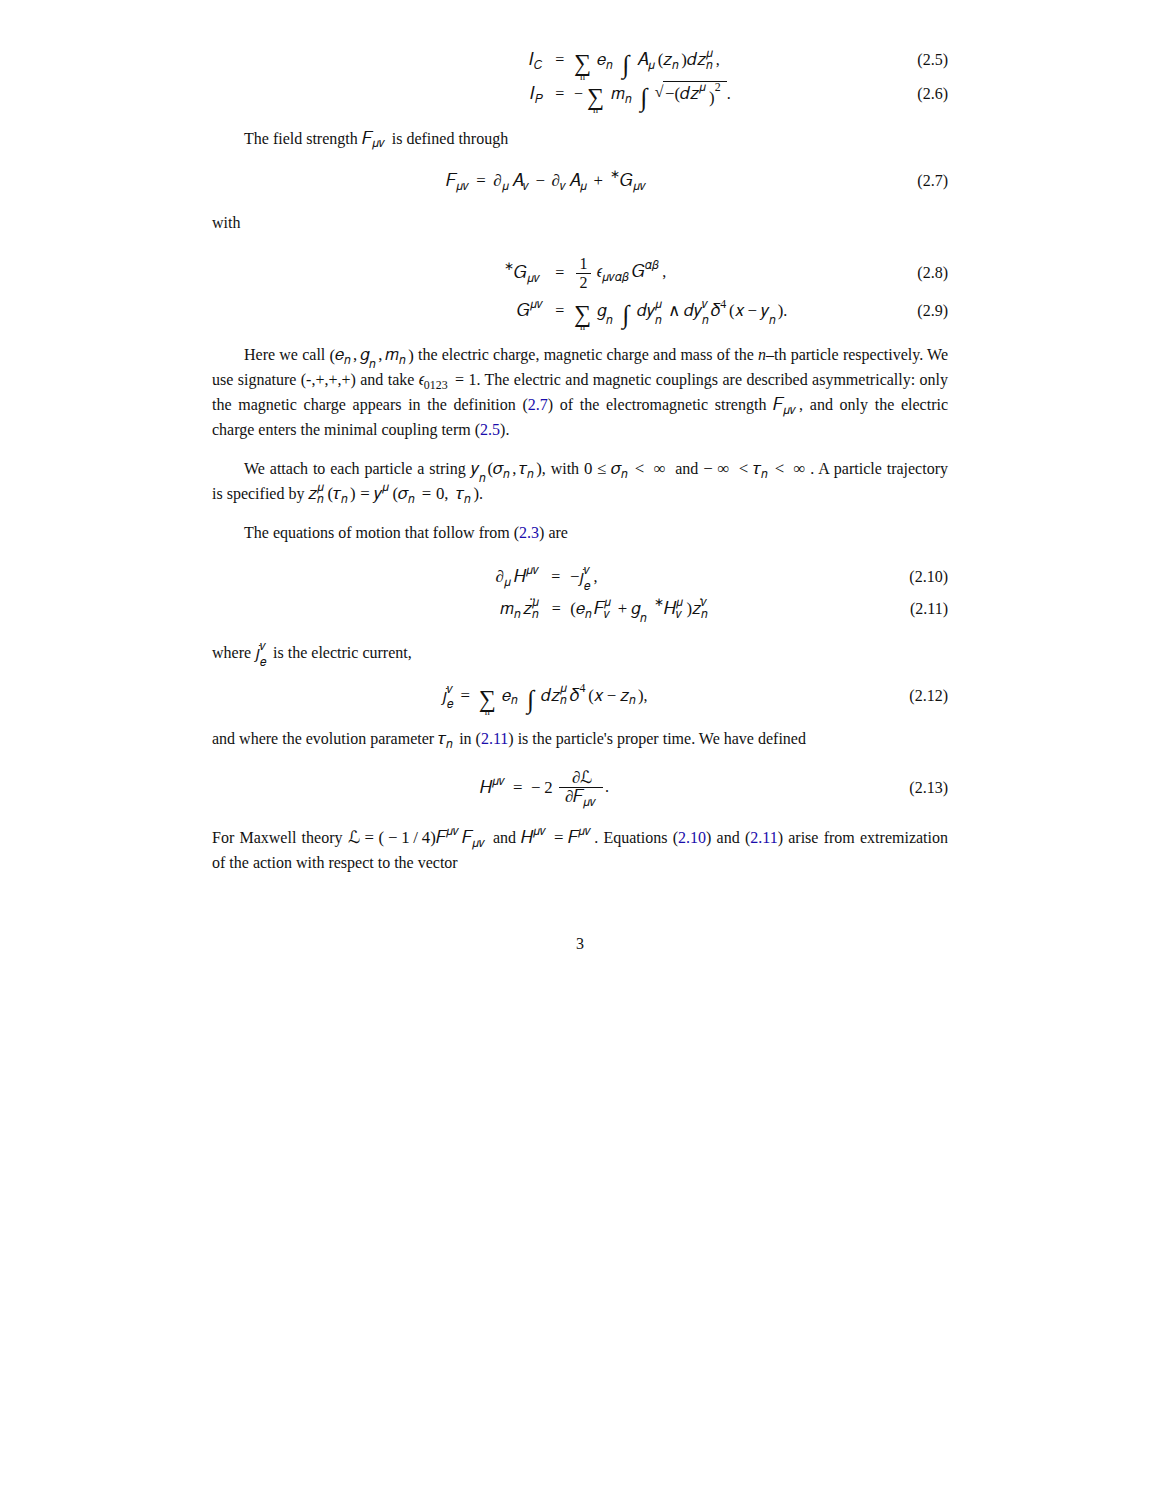IC = ∑n en ∫ Aμ(zn)dznμ, (2.5)
IP = − ∑n mn ∫ −(dzμ)2. (2.6)
The field strength Fμν is defined through
Fμν = ∂μAν − ∂νAμ + Gμν∗
(2.7)
with
Gμν∗ = 12 ϵμναβGαβ, (2.8)
Gμν = ∑n gn ∫ dynμ∧dynνδ4(x−yn). (2.9)
Here we call (en,gn,mn) the electric charge, magnetic charge and mass of the n–th particle respectively. We use signature (-,+,+,+) and take ϵ0123 = 1. The electric and magnetic couplings are described asymmetrically: only the magnetic charge appears in the definition (2.7) of the electromagnetic strength Fμν, and only the electric charge enters the minimal coupling term (2.5).
We attach to each particle a string yn(σn,τn), with 0≤σn<∞ and −∞<τn<∞. A particle trajectory is specified by znμ(τn)=yμ(σn=0,τn).
The equations of motion that follow from (2.3) are
∂μHμν = −jeν, (2.10)
mnznμ¨ = (enFνμ+gnHνμ∗)znν̇ (2.11)
where jeν is the electric current,
jeν= ∑n en ∫ dznμδ4(x−zn),
(2.12)
and where the evolution parameter τn in (2.11) is the particle's proper time. We have defined
Hμν = −2 ∂ℒ∂Fμν.
(2.13)
For Maxwell theory ℒ=(−1/4)FμνFμν and Hμν=Fμν. Equations (2.10) and (2.11) arise from extremization of the action with respect to the vector
3